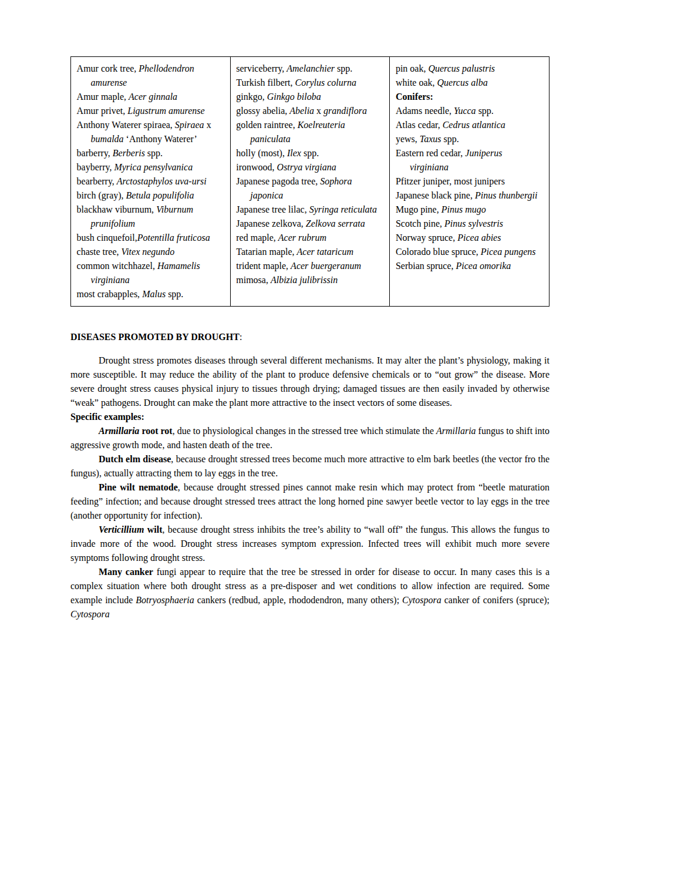| Amur cork tree, Phellodendron amurense Amur maple, Acer ginnala Amur privet, Ligustrum amurense Anthony Waterer spiraea, Spiraea x bumalda ‘Anthony Waterer’ barberry, Berberis spp. bayberry, Myrica pensylvanica bearberry, Arctostaphylos uva-ursi birch (gray), Betula populifolia blackhaw viburnum, Viburnum prunifolium bush cinquefoil, Potentilla fruticosa chaste tree, Vitex negundo common witchhazel, Hamamelis virginiana most crabapples, Malus spp. | serviceberry, Amelanchier spp. Turkish filbert, Corylus colurna ginkgo, Ginkgo biloba glossy abelia, Abelia x grandiflora golden raintree, Koelreuteria paniculata holly (most), Ilex spp. ironwood, Ostrya virgiana Japanese pagoda tree, Sophora japonica Japanese tree lilac, Syringa reticulata Japanese zelkova, Zelkova serrata red maple, Acer rubrum Tatarian maple, Acer tataricum trident maple, Acer buergeranum mimosa, Albizia julibrissin | pin oak, Quercus palustris white oak, Quercus alba Conifers: Adams needle, Yucca spp. Atlas cedar, Cedrus atlantica yews, Taxus spp. Eastern red cedar, Juniperus virginiana Pfitzer juniper, most junipers Japanese black pine, Pinus thunbergii Mugo pine, Pinus mugo Scotch pine, Pinus sylvestris Norway spruce, Picea abies Colorado blue spruce, Picea pungens Serbian spruce, Picea omorika |
DISEASES PROMOTED BY DROUGHT
:
Drought stress promotes diseases through several different mechanisms. It may alter the plant’s physiology, making it more susceptible. It may reduce the ability of the plant to produce defensive chemicals or to “out grow” the disease. More severe drought stress causes physical injury to tissues through drying; damaged tissues are then easily invaded by otherwise “weak” pathogens. Drought can make the plant more attractive to the insect vectors of some diseases.
Specific examples:
Armillaria root rot, due to physiological changes in the stressed tree which stimulate the Armillaria fungus to shift into aggressive growth mode, and hasten death of the tree.
Dutch elm disease, because drought stressed trees become much more attractive to elm bark beetles (the vector fro the fungus), actually attracting them to lay eggs in the tree.
Pine wilt nematode, because drought stressed pines cannot make resin which may protect from “beetle maturation feeding” infection; and because drought stressed trees attract the long horned pine sawyer beetle vector to lay eggs in the tree (another opportunity for infection).
Verticillium wilt, because drought stress inhibits the tree’s ability to “wall off” the fungus. This allows the fungus to invade more of the wood. Drought stress increases symptom expression. Infected trees will exhibit much more severe symptoms following drought stress.
Many canker fungi appear to require that the tree be stressed in order for disease to occur. In many cases this is a complex situation where both drought stress as a pre-disposer and wet conditions to allow infection are required. Some example include Botryosphaeria cankers (redbud, apple, rhododendron, many others); Cytospora canker of conifers (spruce); Cytospora